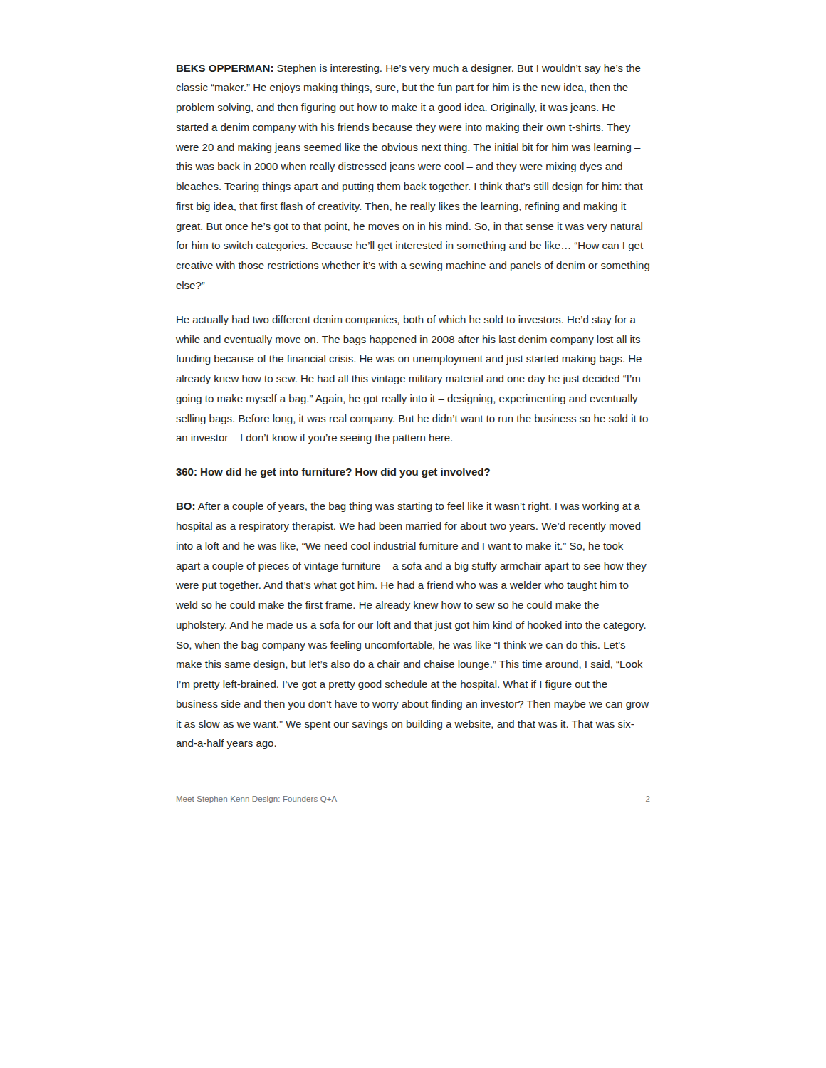BEKS OPPERMAN: Stephen is interesting. He’s very much a designer. But I wouldn’t say he’s the classic “maker.” He enjoys making things, sure, but the fun part for him is the new idea, then the problem solving, and then figuring out how to make it a good idea. Originally, it was jeans. He started a denim company with his friends because they were into making their own t-shirts. They were 20 and making jeans seemed like the obvious next thing. The initial bit for him was learning – this was back in 2000 when really distressed jeans were cool – and they were mixing dyes and bleaches. Tearing things apart and putting them back together. I think that’s still design for him: that first big idea, that first flash of creativity. Then, he really likes the learning, refining and making it great. But once he’s got to that point, he moves on in his mind. So, in that sense it was very natural for him to switch categories. Because he’ll get interested in something and be like… “How can I get creative with those restrictions whether it’s with a sewing machine and panels of denim or something else?”
He actually had two different denim companies, both of which he sold to investors. He’d stay for a while and eventually move on. The bags happened in 2008 after his last denim company lost all its funding because of the financial crisis. He was on unemployment and just started making bags. He already knew how to sew. He had all this vintage military material and one day he just decided “I’m going to make myself a bag.” Again, he got really into it – designing, experimenting and eventually selling bags. Before long, it was real company. But he didn’t want to run the business so he sold it to an investor – I don’t know if you’re seeing the pattern here.
360: How did he get into furniture? How did you get involved?
BO: After a couple of years, the bag thing was starting to feel like it wasn’t right. I was working at a hospital as a respiratory therapist. We had been married for about two years. We’d recently moved into a loft and he was like, “We need cool industrial furniture and I want to make it.” So, he took apart a couple of pieces of vintage furniture – a sofa and a big stuffy armchair apart to see how they were put together. And that’s what got him. He had a friend who was a welder who taught him to weld so he could make the first frame. He already knew how to sew so he could make the upholstery. And he made us a sofa for our loft and that just got him kind of hooked into the category. So, when the bag company was feeling uncomfortable, he was like “I think we can do this. Let’s make this same design, but let’s also do a chair and chaise lounge.” This time around, I said, “Look I’m pretty left-brained. I’ve got a pretty good schedule at the hospital. What if I figure out the business side and then you don’t have to worry about finding an investor? Then maybe we can grow it as slow as we want.” We spent our savings on building a website, and that was it. That was six-and-a-half years ago.
Meet Stephen Kenn Design: Founders Q+A 2